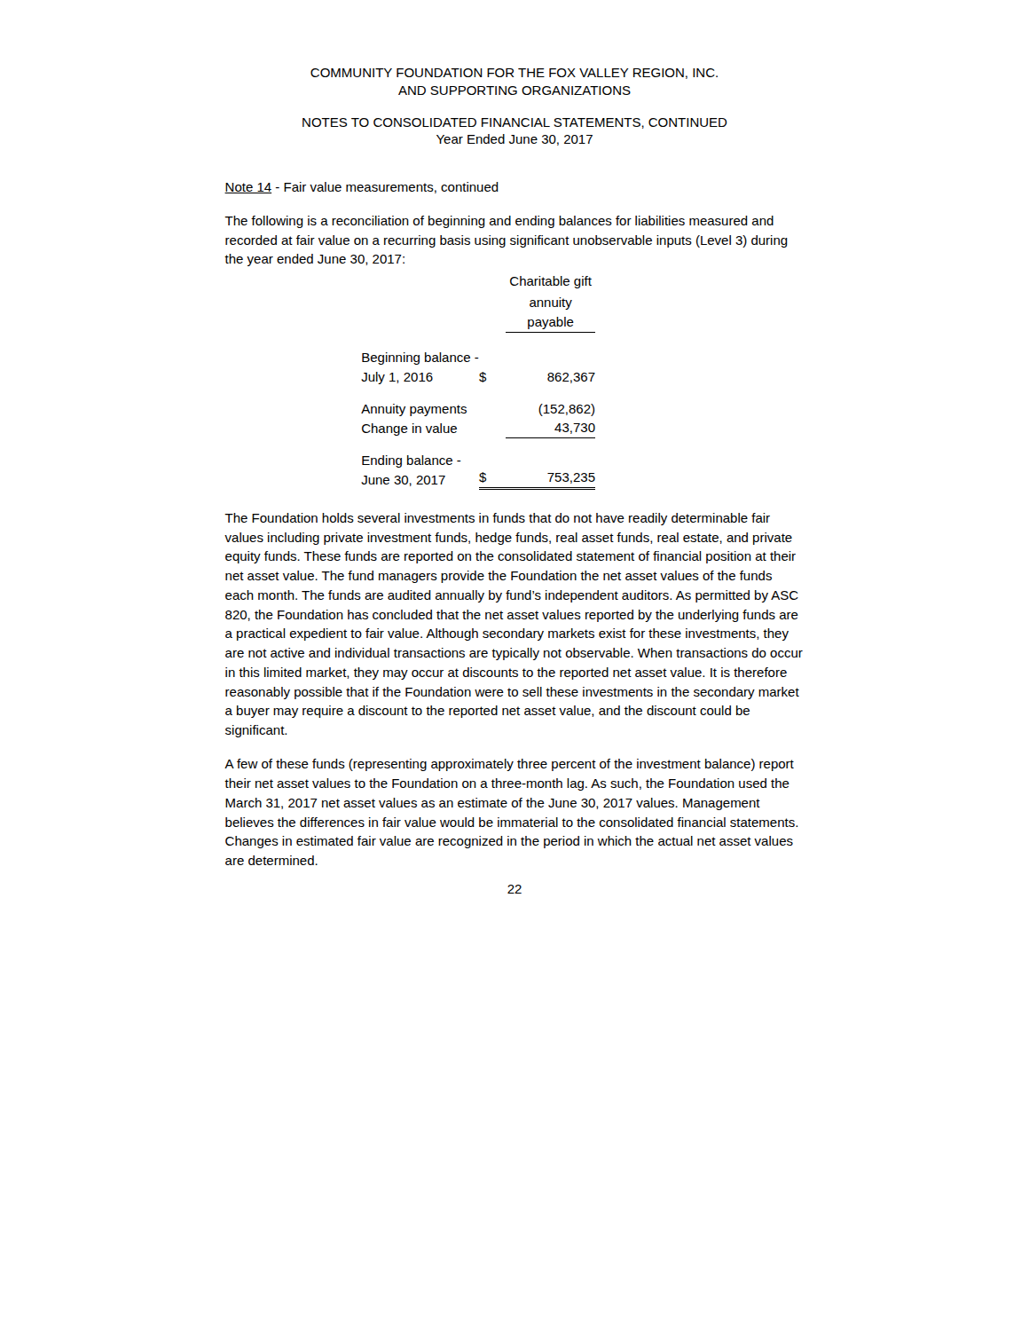COMMUNITY FOUNDATION FOR THE FOX VALLEY REGION, INC.
AND SUPPORTING ORGANIZATIONS
NOTES TO CONSOLIDATED FINANCIAL STATEMENTS, CONTINUED
Year Ended June 30, 2017
Note 14 - Fair value measurements, continued
The following is a reconciliation of beginning and ending balances for liabilities measured and recorded at fair value on a recurring basis using significant unobservable inputs (Level 3) during the year ended June 30, 2017:
| | | Charitable gift | |
| | | annuity payable | |
| Beginning balance - July 1, 2016 | $ | 862,367 | |
| Annuity payments | | (152,862) | |
| Change in value | | 43,730 | |
| Ending balance - June 30, 2017 | $ | 753,235 | |
The Foundation holds several investments in funds that do not have readily determinable fair values including private investment funds, hedge funds, real asset funds, real estate, and private equity funds. These funds are reported on the consolidated statement of financial position at their net asset value. The fund managers provide the Foundation the net asset values of the funds each month. The funds are audited annually by fund’s independent auditors. As permitted by ASC 820, the Foundation has concluded that the net asset values reported by the underlying funds are a practical expedient to fair value. Although secondary markets exist for these investments, they are not active and individual transactions are typically not observable. When transactions do occur in this limited market, they may occur at discounts to the reported net asset value. It is therefore reasonably possible that if the Foundation were to sell these investments in the secondary market a buyer may require a discount to the reported net asset value, and the discount could be significant.
A few of these funds (representing approximately three percent of the investment balance) report their net asset values to the Foundation on a three-month lag. As such, the Foundation used the March 31, 2017 net asset values as an estimate of the June 30, 2017 values. Management believes the differences in fair value would be immaterial to the consolidated financial statements. Changes in estimated fair value are recognized in the period in which the actual net asset values are determined.
22